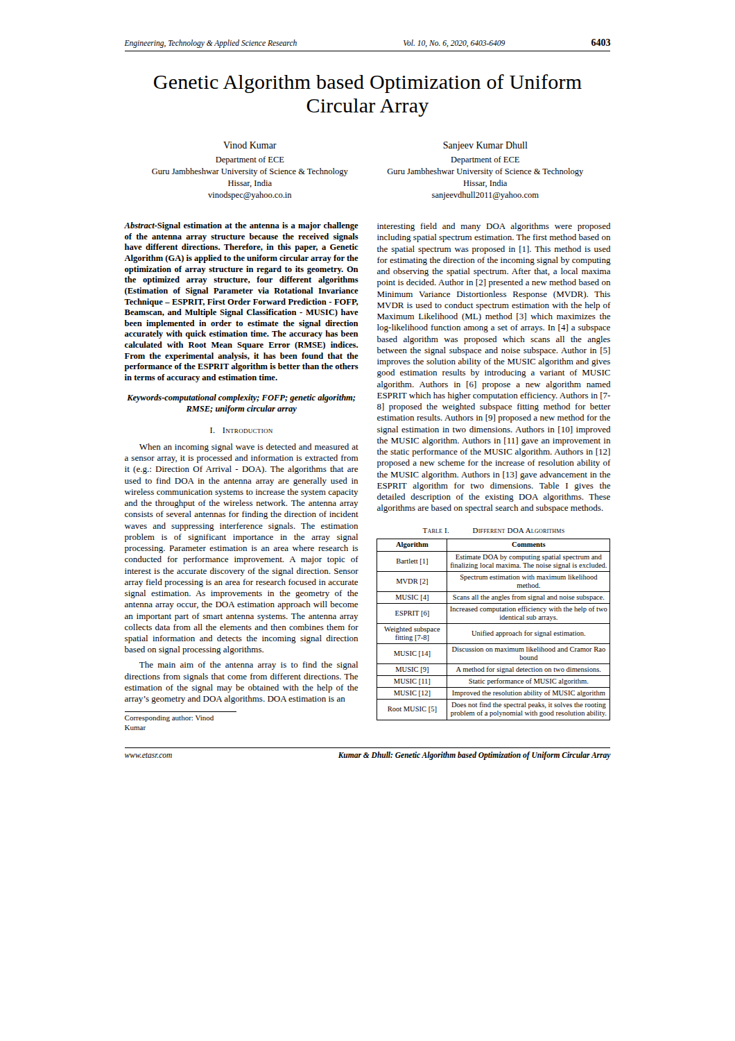Engineering, Technology & Applied Science Research
Vol. 10, No. 6, 2020, 6403-6409
6403
Genetic Algorithm based Optimization of Uniform
Circular Array
Vinod Kumar
Department of ECE
Guru Jambheshwar University of Science & Technology
Hissar, India
vinodspec@yahoo.co.in
Sanjeev Kumar Dhull
Department of ECE
Guru Jambheshwar University of Science & Technology
Hissar, India
sanjeevdhull2011@yahoo.com
Abstract-Signal estimation at the antenna is a major challenge of the antenna array structure because the received signals have different directions. Therefore, in this paper, a Genetic Algorithm (GA) is applied to the uniform circular array for the optimization of array structure in regard to its geometry. On the optimized array structure, four different algorithms (Estimation of Signal Parameter via Rotational Invariance Technique – ESPRIT, First Order Forward Prediction - FOFP, Beamscan, and Multiple Signal Classification - MUSIC) have been implemented in order to estimate the signal direction accurately with quick estimation time. The accuracy has been calculated with Root Mean Square Error (RMSE) indices. From the experimental analysis, it has been found that the performance of the ESPRIT algorithm is better than the others in terms of accuracy and estimation time.
Keywords-computational complexity; FOFP; genetic algorithm; RMSE; uniform circular array
I. Introduction
When an incoming signal wave is detected and measured at a sensor array, it is processed and information is extracted from it (e.g.: Direction Of Arrival - DOA). The algorithms that are used to find DOA in the antenna array are generally used in wireless communication systems to increase the system capacity and the throughput of the wireless network. The antenna array consists of several antennas for finding the direction of incident waves and suppressing interference signals. The estimation problem is of significant importance in the array signal processing. Parameter estimation is an area where research is conducted for performance improvement. A major topic of interest is the accurate discovery of the signal direction. Sensor array field processing is an area for research focused in accurate signal estimation. As improvements in the geometry of the antenna array occur, the DOA estimation approach will become an important part of smart antenna systems. The antenna array collects data from all the elements and then combines them for spatial information and detects the incoming signal direction based on signal processing algorithms.
The main aim of the antenna array is to find the signal directions from signals that come from different directions. The estimation of the signal may be obtained with the help of the array’s geometry and DOA algorithms. DOA estimation is an
Corresponding author: Vinod Kumar
interesting field and many DOA algorithms were proposed including spatial spectrum estimation. The first method based on the spatial spectrum was proposed in [1]. This method is used for estimating the direction of the incoming signal by computing and observing the spatial spectrum. After that, a local maxima point is decided. Author in [2] presented a new method based on Minimum Variance Distortionless Response (MVDR). This MVDR is used to conduct spectrum estimation with the help of Maximum Likelihood (ML) method [3] which maximizes the log-likelihood function among a set of arrays. In [4] a subspace based algorithm was proposed which scans all the angles between the signal subspace and noise subspace. Author in [5] improves the solution ability of the MUSIC algorithm and gives good estimation results by introducing a variant of MUSIC algorithm. Authors in [6] propose a new algorithm named ESPRIT which has higher computation efficiency. Authors in [7-8] proposed the weighted subspace fitting method for better estimation results. Authors in [9] proposed a new method for the signal estimation in two dimensions. Authors in [10] improved the MUSIC algorithm. Authors in [11] gave an improvement in the static performance of the MUSIC algorithm. Authors in [12] proposed a new scheme for the increase of resolution ability of the MUSIC algorithm. Authors in [13] gave advancement in the ESPRIT algorithm for two dimensions. Table I gives the detailed description of the existing DOA algorithms. These algorithms are based on spectral search and subspace methods.
Table I. Different DOA Algorithms
| Algorithm | Comments |
| --- | --- |
| Bartlett [1] | Estimate DOA by computing spatial spectrum and finalizing local maxima. The noise signal is excluded. |
| MVDR [2] | Spectrum estimation with maximum likelihood method. |
| MUSIC [4] | Scans all the angles from signal and noise subspace. |
| ESPRIT [6] | Increased computation efficiency with the help of two identical sub arrays. |
| Weighted subspace fitting [7-8] | Unified approach for signal estimation. |
| MUSIC [14] | Discussion on maximum likelihood and Cramor Rao bound |
| MUSIC [9] | A method for signal detection on two dimensions. |
| MUSIC [11] | Static performance of MUSIC algorithm. |
| MUSIC [12] | Improved the resolution ability of MUSIC algorithm |
| Root MUSIC [5] | Does not find the spectral peaks, it solves the rooting problem of a polynomial with good resolution ability. |
www.etasr.com
Kumar & Dhull: Genetic Algorithm based Optimization of Uniform Circular Array